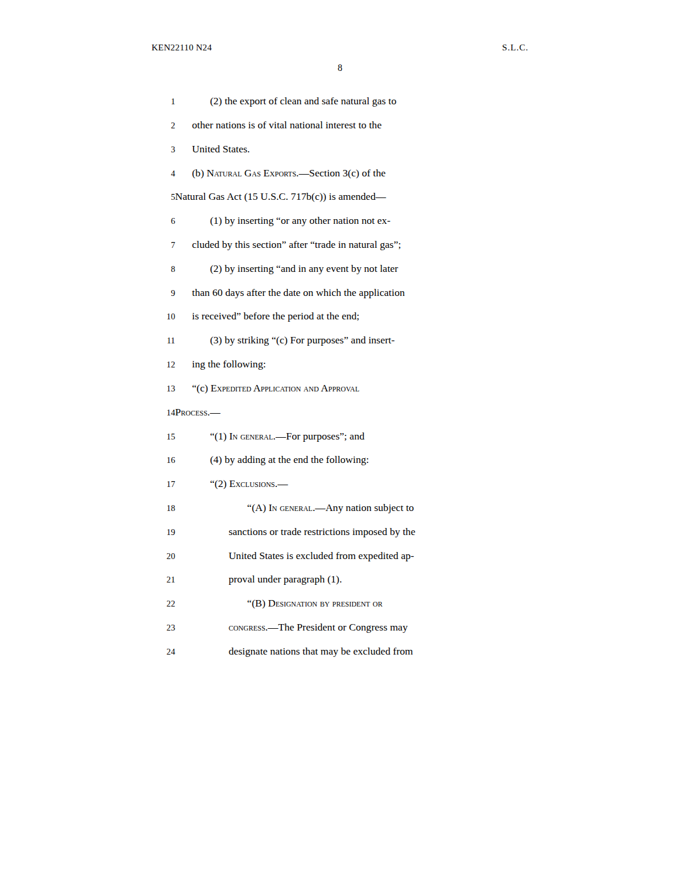KEN22110 N24 S.L.C.
8
| 1 | (2) the export of clean and safe natural gas to |
| 2 | other nations is of vital national interest to the |
| 3 | United States. |
| 4 | (b) Natural Gas Exports. —Section 3(c) of the |
| 5 | Natural Gas Act (15 U.S.C. 717b(c)) is amended— |
| 6 | (1) by inserting “or any other nation not ex- |
| 7 | cluded by this section” after “trade in natural gas”; |
| 8 | (2) by inserting “and in any event by not later |
| 9 | than 60 days after the date on which the application |
| 10 | is received” before the period at the end; |
| 11 | (3) by striking “(c) For purposes” and insert- |
| 12 | ing the following: |
| 13 | “(c) Expedited Application and Approval |
| 14 | Process. — |
| 15 | “(1) In general. —For purposes”; and |
| 16 | (4) by adding at the end the following: |
| 17 | “(2) Exclusions. — |
| 18 | “(A) In general. —Any nation subject to |
| 19 | sanctions or trade restrictions imposed by the |
| 20 | United States is excluded from expedited ap- |
| 21 | proval under paragraph (1). |
| 22 | “(B) Designation by president or |
| 23 | congress. —The President or Congress may |
| 24 | designate nations that may be excluded from |